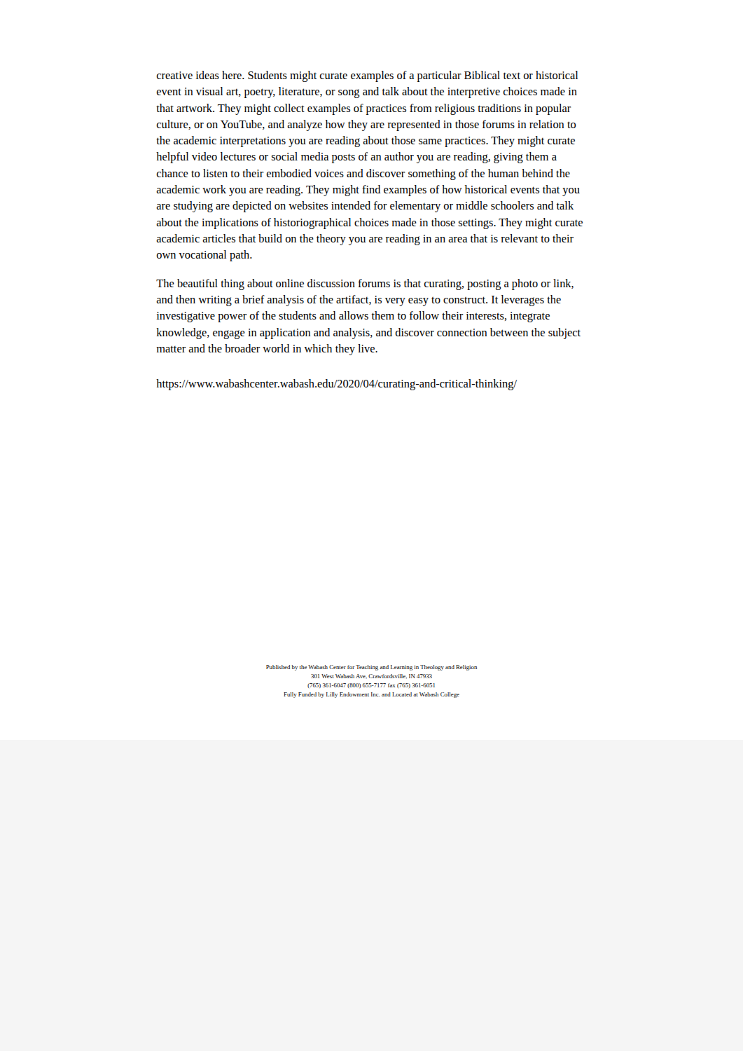creative ideas here. Students might curate examples of a particular Biblical text or historical event in visual art, poetry, literature, or song and talk about the interpretive choices made in that artwork. They might collect examples of practices from religious traditions in popular culture, or on YouTube, and analyze how they are represented in those forums in relation to the academic interpretations you are reading about those same practices. They might curate helpful video lectures or social media posts of an author you are reading, giving them a chance to listen to their embodied voices and discover something of the human behind the academic work you are reading. They might find examples of how historical events that you are studying are depicted on websites intended for elementary or middle schoolers and talk about the implications of historiographical choices made in those settings. They might curate academic articles that build on the theory you are reading in an area that is relevant to their own vocational path.
The beautiful thing about online discussion forums is that curating, posting a photo or link, and then writing a brief analysis of the artifact, is very easy to construct. It leverages the investigative power of the students and allows them to follow their interests, integrate knowledge, engage in application and analysis, and discover connection between the subject matter and the broader world in which they live.
https://www.wabashcenter.wabash.edu/2020/04/curating-and-critical-thinking/
Published by the Wabash Center for Teaching and Learning in Theology and Religion
301 West Wabash Ave, Crawfordsville, IN 47933
(765) 361-6047 (800) 655-7177 fax (765) 361-6051
Fully Funded by Lilly Endowment Inc. and Located at Wabash College